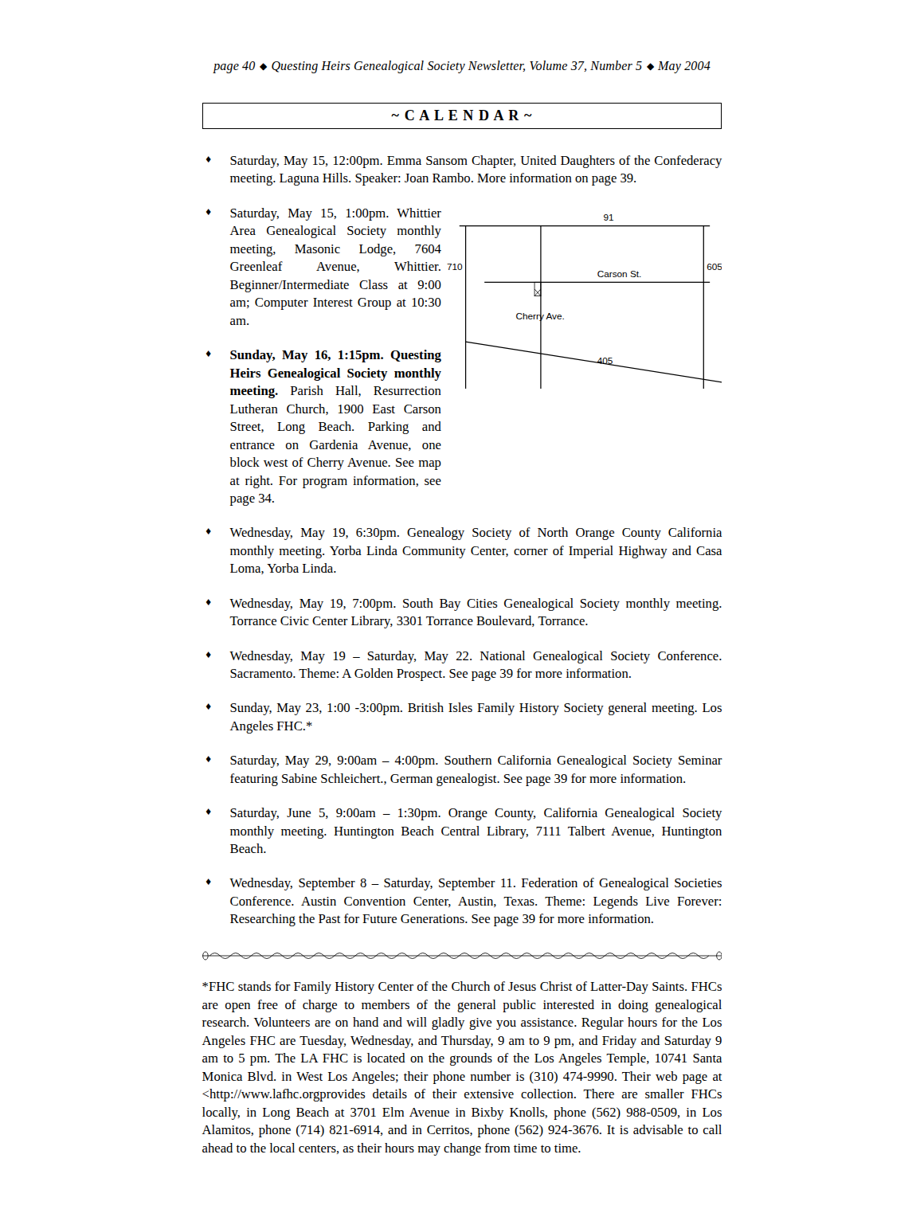page 40◆Questing Heirs Genealogical Society Newsletter, Volume 37, Number 5◆May 2004
~ C A L E N D A R ~
Saturday, May 15, 12:00pm. Emma Sansom Chapter, United Daughters of the Confederacy meeting. Laguna Hills. Speaker: Joan Rambo. More information on page 39.
Saturday, May 15, 1:00pm. Whittier Area Genealogical Society monthly meeting, Masonic Lodge, 7604 Greenleaf Avenue, Whittier. Beginner/Intermediate Class at 9:00 am; Computer Interest Group at 10:30 am.
Sunday, May 16, 1:15pm. Questing Heirs Genealogical Society monthly meeting. Parish Hall, Resurrection Lutheran Church, 1900 East Carson Street, Long Beach. Parking and entrance on Gardenia Avenue, one block west of Cherry Avenue. See map at right. For program information, see page 34.
91 710 605 Carson St. Cherry Ave. 405
Wednesday, May 19, 6:30pm. Genealogy Society of North Orange County California monthly meeting. Yorba Linda Community Center, corner of Imperial Highway and Casa Loma, Yorba Linda.
Wednesday, May 19, 7:00pm. South Bay Cities Genealogical Society monthly meeting. Torrance Civic Center Library, 3301 Torrance Boulevard, Torrance.
Wednesday, May 19 – Saturday, May 22. National Genealogical Society Conference. Sacramento. Theme: A Golden Prospect. See page 39 for more information.
Sunday, May 23, 1:00 -3:00pm. British Isles Family History Society general meeting. Los Angeles FHC.*
Saturday, May 29, 9:00am – 4:00pm. Southern California Genealogical Society Seminar featuring Sabine Schleichert., German genealogist. See page 39 for more information.
Saturday, June 5, 9:00am – 1:30pm. Orange County, California Genealogical Society monthly meeting. Huntington Beach Central Library, 7111 Talbert Avenue, Huntington Beach.
Wednesday, September 8 – Saturday, September 11. Federation of Genealogical Societies Conference. Austin Convention Center, Austin, Texas. Theme: Legends Live Forever: Researching the Past for Future Generations. See page 39 for more information.
*FHC stands for Family History Center of the Church of Jesus Christ of Latter-Day Saints. FHCs are open free of charge to members of the general public interested in doing genealogical research. Volunteers are on hand and will gladly give you assistance. Regular hours for the Los Angeles FHC are Tuesday, Wednesday, and Thursday, 9 am to 9 pm, and Friday and Saturday 9 am to 5 pm. The LA FHC is located on the grounds of the Los Angeles Temple, 10741 Santa Monica Blvd. in West Los Angeles; their phone number is (310) 474-9990. Their web page at <http://www.lafhc.orgprovides details of their extensive collection. There are smaller FHCs locally, in Long Beach at 3701 Elm Avenue in Bixby Knolls, phone (562) 988-0509, in Los Alamitos, phone (714) 821-6914, and in Cerritos, phone (562) 924-3676. It is advisable to call ahead to the local centers, as their hours may change from time to time.